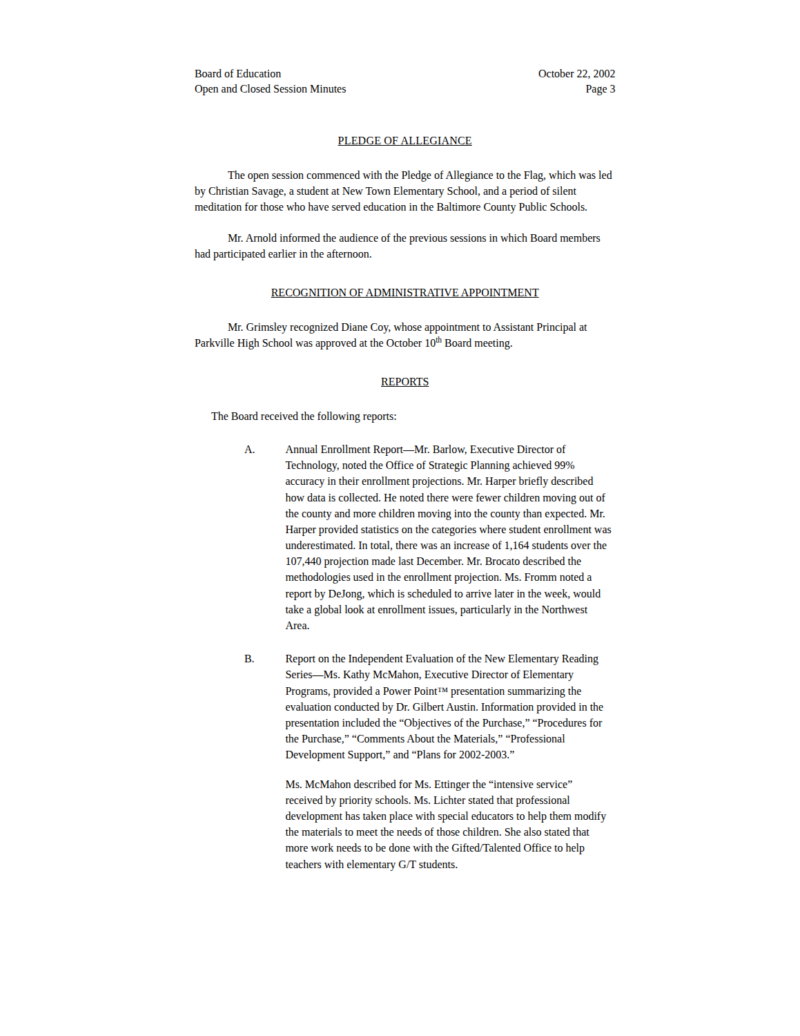| Board of Education | October 22, 2002 |
| Open and Closed Session Minutes | Page 3 |
PLEDGE OF ALLEGIANCE
The open session commenced with the Pledge of Allegiance to the Flag, which was led by Christian Savage, a student at New Town Elementary School, and a period of silent meditation for those who have served education in the Baltimore County Public Schools.
Mr. Arnold informed the audience of the previous sessions in which Board members had participated earlier in the afternoon.
RECOGNITION OF ADMINISTRATIVE APPOINTMENT
Mr. Grimsley recognized Diane Coy, whose appointment to Assistant Principal at Parkville High School was approved at the October 10th Board meeting.
REPORTS
The Board received the following reports:
A.
Annual Enrollment Report—Mr. Barlow, Executive Director of Technology, noted the Office of Strategic Planning achieved 99% accuracy in their enrollment projections. Mr. Harper briefly described how data is collected. He noted there were fewer children moving out of the county and more children moving into the county than expected. Mr. Harper provided statistics on the categories where student enrollment was underestimated. In total, there was an increase of 1,164 students over the 107,440 projection made last December. Mr. Brocato described the methodologies used in the enrollment projection. Ms. Fromm noted a report by DeJong, which is scheduled to arrive later in the week, would take a global look at enrollment issues, particularly in the Northwest Area.
B.
Report on the Independent Evaluation of the New Elementary Reading Series—Ms. Kathy McMahon, Executive Director of Elementary Programs, provided a Power Point™ presentation summarizing the evaluation conducted by Dr. Gilbert Austin. Information provided in the presentation included the “Objectives of the Purchase,” “Procedures for the Purchase,” “Comments About the Materials,” “Professional Development Support,” and “Plans for 2002-2003.”
Ms. McMahon described for Ms. Ettinger the “intensive service” received by priority schools. Ms. Lichter stated that professional development has taken place with special educators to help them modify the materials to meet the needs of those children. She also stated that more work needs to be done with the Gifted/Talented Office to help teachers with elementary G/T students.